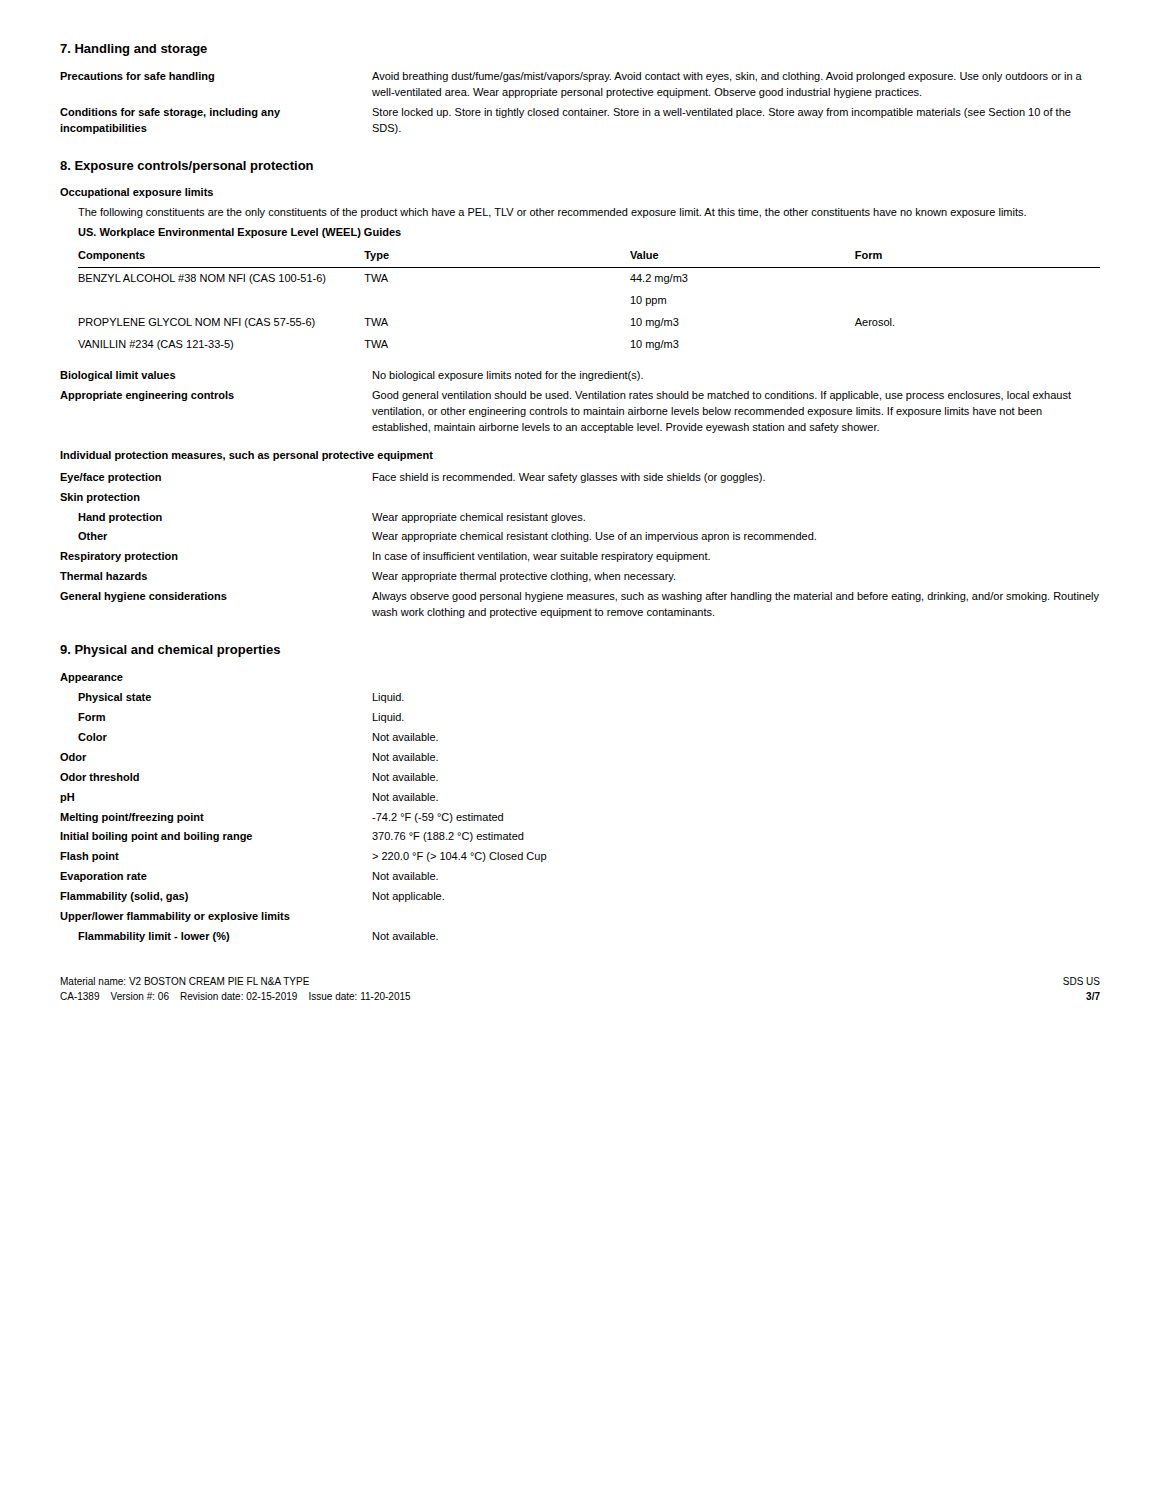7. Handling and storage
| Precautions for safe handling | Avoid breathing dust/fume/gas/mist/vapors/spray. Avoid contact with eyes, skin, and clothing. Avoid prolonged exposure. Use only outdoors or in a well-ventilated area. Wear appropriate personal protective equipment. Observe good industrial hygiene practices. |
| Conditions for safe storage, including any incompatibilities | Store locked up. Store in tightly closed container. Store in a well-ventilated place. Store away from incompatible materials (see Section 10 of the SDS). |
8. Exposure controls/personal protection
Occupational exposure limits
The following constituents are the only constituents of the product which have a PEL, TLV or other recommended exposure limit. At this time, the other constituents have no known exposure limits.
US. Workplace Environmental Exposure Level (WEEL) Guides
| Components | Type | Value | Form |
| --- | --- | --- | --- |
| BENZYL ALCOHOL #38 NOM NFI (CAS 100-51-6) | TWA | 44.2 mg/m3 | |
| | | 10 ppm | |
| PROPYLENE GLYCOL NOM NFI (CAS 57-55-6) | TWA | 10 mg/m3 | Aerosol. |
| VANILLIN #234 (CAS 121-33-5) | TWA | 10 mg/m3 | |
| Biological limit values | No biological exposure limits noted for the ingredient(s). |
| Appropriate engineering controls | Good general ventilation should be used. Ventilation rates should be matched to conditions. If applicable, use process enclosures, local exhaust ventilation, or other engineering controls to maintain airborne levels below recommended exposure limits. If exposure limits have not been established, maintain airborne levels to an acceptable level. Provide eyewash station and safety shower. |
Individual protection measures, such as personal protective equipment
| Eye/face protection | Face shield is recommended. Wear safety glasses with side shields (or goggles). |
| Skin protection | |
| Hand protection | Wear appropriate chemical resistant gloves. |
| Other | Wear appropriate chemical resistant clothing. Use of an impervious apron is recommended. |
| Respiratory protection | In case of insufficient ventilation, wear suitable respiratory equipment. |
| Thermal hazards | Wear appropriate thermal protective clothing, when necessary. |
| General hygiene considerations | Always observe good personal hygiene measures, such as washing after handling the material and before eating, drinking, and/or smoking. Routinely wash work clothing and protective equipment to remove contaminants. |
9. Physical and chemical properties
| Appearance | |
| Physical state | Liquid. |
| Form | Liquid. |
| Color | Not available. |
| Odor | Not available. |
| Odor threshold | Not available. |
| pH | Not available. |
| Melting point/freezing point | -74.2 °F (-59 °C) estimated |
| Initial boiling point and boiling range | 370.76 °F (188.2 °C) estimated |
| Flash point | > 220.0 °F (> 104.4 °C) Closed Cup |
| Evaporation rate | Not available. |
| Flammability (solid, gas) | Not applicable. |
| Upper/lower flammability or explosive limits | |
| Flammability limit - lower (%) | Not available. |
Material name: V2 BOSTON CREAM PIE FL N&A TYPE
CA-1389 Version #: 06 Revision date: 02-15-2019 Issue date: 11-20-2015
SDS US
3/7